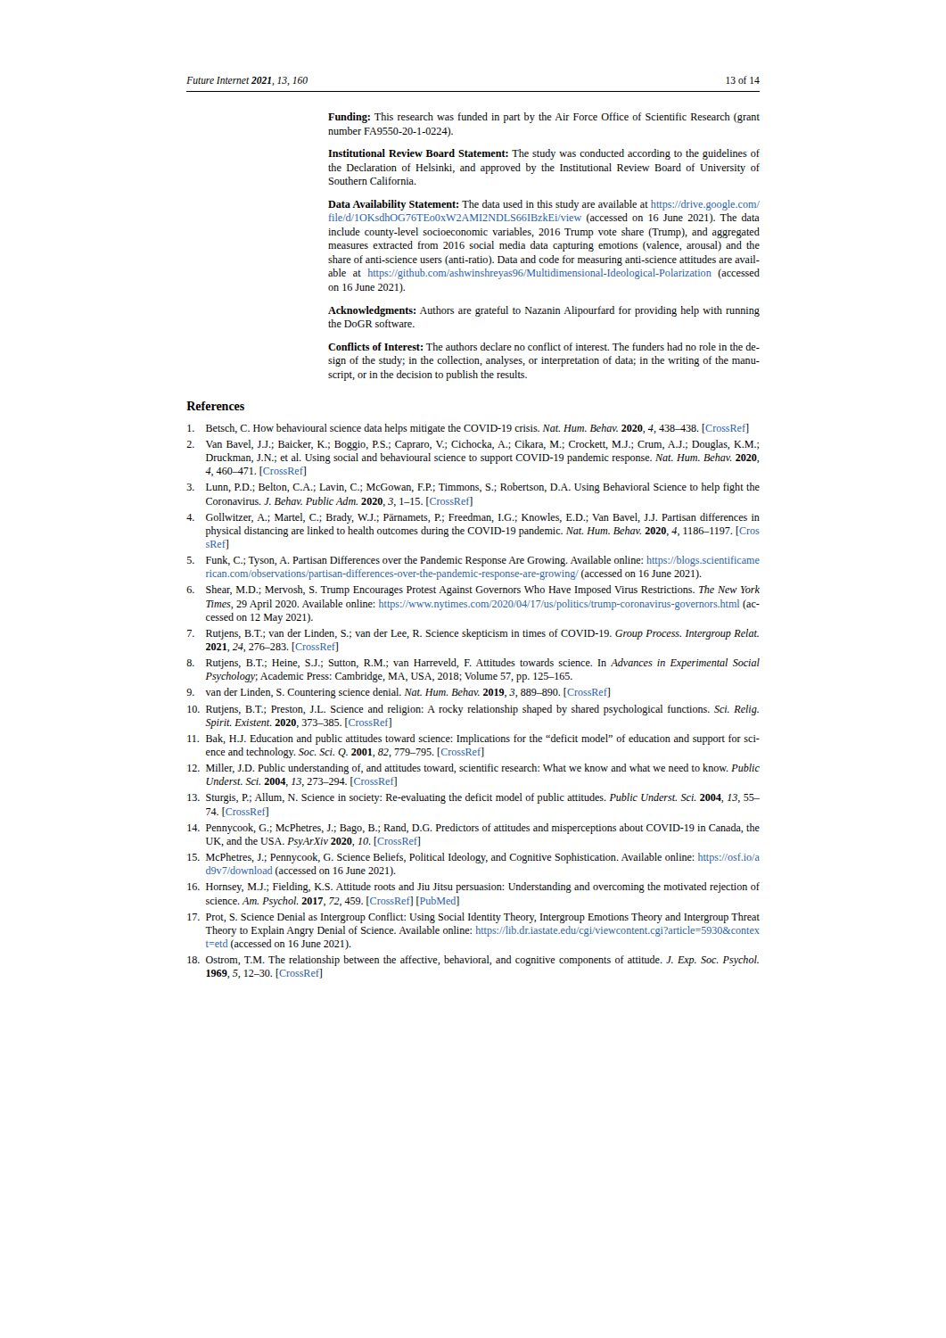Future Internet 2021, 13, 160
13 of 14
Funding: This research was funded in part by the Air Force Office of Scientific Research (grant number FA9550-20-1-0224).
Institutional Review Board Statement: The study was conducted according to the guidelines of the Declaration of Helsinki, and approved by the Institutional Review Board of University of Southern California.
Data Availability Statement: The data used in this study are available at https://drive.google.com/file/d/1OKsdhOG76TEo0xW2AMI2NDLS66IBzkEi/view (accessed on 16 June 2021). The data include county-level socioeconomic variables, 2016 Trump vote share (Trump), and aggregated measures extracted from 2016 social media data capturing emotions (valence, arousal) and the share of anti-science users (anti-ratio). Data and code for measuring anti-science attitudes are available at https://github.com/ashwinshreyas96/Multidimensional-Ideological-Polarization (accessed on 16 June 2021).
Acknowledgments: Authors are grateful to Nazanin Alipourfard for providing help with running the DoGR software.
Conflicts of Interest: The authors declare no conflict of interest. The funders had no role in the design of the study; in the collection, analyses, or interpretation of data; in the writing of the manuscript, or in the decision to publish the results.
References
Betsch, C. How behavioural science data helps mitigate the COVID-19 crisis. Nat. Hum. Behav. 2020, 4, 438–438. [CrossRef]
Van Bavel, J.J.; Baicker, K.; Boggio, P.S.; Capraro, V.; Cichocka, A.; Cikara, M.; Crockett, M.J.; Crum, A.J.; Douglas, K.M.; Druckman, J.N.; et al. Using social and behavioural science to support COVID-19 pandemic response. Nat. Hum. Behav. 2020, 4, 460–471. [CrossRef]
Lunn, P.D.; Belton, C.A.; Lavin, C.; McGowan, F.P.; Timmons, S.; Robertson, D.A. Using Behavioral Science to help fight the Coronavirus. J. Behav. Public Adm. 2020, 3, 1–15. [CrossRef]
Gollwitzer, A.; Martel, C.; Brady, W.J.; Pärnamets, P.; Freedman, I.G.; Knowles, E.D.; Van Bavel, J.J. Partisan differences in physical distancing are linked to health outcomes during the COVID-19 pandemic. Nat. Hum. Behav. 2020, 4, 1186–1197. [CrossRef]
Funk, C.; Tyson, A. Partisan Differences over the Pandemic Response Are Growing. Available online: https://blogs.scientificamerican.com/observations/partisan-differences-over-the-pandemic-response-are-growing/ (accessed on 16 June 2021).
Shear, M.D.; Mervosh, S. Trump Encourages Protest Against Governors Who Have Imposed Virus Restrictions. The New York Times, 29 April 2020. Available online: https://www.nytimes.com/2020/04/17/us/politics/trump-coronavirus-governors.html (accessed on 12 May 2021).
Rutjens, B.T.; van der Linden, S.; van der Lee, R. Science skepticism in times of COVID-19. Group Process. Intergroup Relat. 2021, 24, 276–283. [CrossRef]
Rutjens, B.T.; Heine, S.J.; Sutton, R.M.; van Harreveld, F. Attitudes towards science. In Advances in Experimental Social Psychology; Academic Press: Cambridge, MA, USA, 2018; Volume 57, pp. 125–165.
van der Linden, S. Countering science denial. Nat. Hum. Behav. 2019, 3, 889–890. [CrossRef]
Rutjens, B.T.; Preston, J.L. Science and religion: A rocky relationship shaped by shared psychological functions. Sci. Relig. Spirit. Existent. 2020, 373–385. [CrossRef]
Bak, H.J. Education and public attitudes toward science: Implications for the “deficit model” of education and support for science and technology. Soc. Sci. Q. 2001, 82, 779–795. [CrossRef]
Miller, J.D. Public understanding of, and attitudes toward, scientific research: What we know and what we need to know. Public Underst. Sci. 2004, 13, 273–294. [CrossRef]
Sturgis, P.; Allum, N. Science in society: Re-evaluating the deficit model of public attitudes. Public Underst. Sci. 2004, 13, 55–74. [CrossRef]
Pennycook, G.; McPhetres, J.; Bago, B.; Rand, D.G. Predictors of attitudes and misperceptions about COVID-19 in Canada, the UK, and the USA. PsyArXiv 2020, 10. [CrossRef]
McPhetres, J.; Pennycook, G. Science Beliefs, Political Ideology, and Cognitive Sophistication. Available online: https://osf.io/ad9v7/download (accessed on 16 June 2021).
Hornsey, M.J.; Fielding, K.S. Attitude roots and Jiu Jitsu persuasion: Understanding and overcoming the motivated rejection of science. Am. Psychol. 2017, 72, 459. [CrossRef] [PubMed]
Prot, S. Science Denial as Intergroup Conflict: Using Social Identity Theory, Intergroup Emotions Theory and Intergroup Threat Theory to Explain Angry Denial of Science. Available online: https://lib.dr.iastate.edu/cgi/viewcontent.cgi?article=5930&context=etd (accessed on 16 June 2021).
Ostrom, T.M. The relationship between the affective, behavioral, and cognitive components of attitude. J. Exp. Soc. Psychol. 1969, 5, 12–30. [CrossRef]